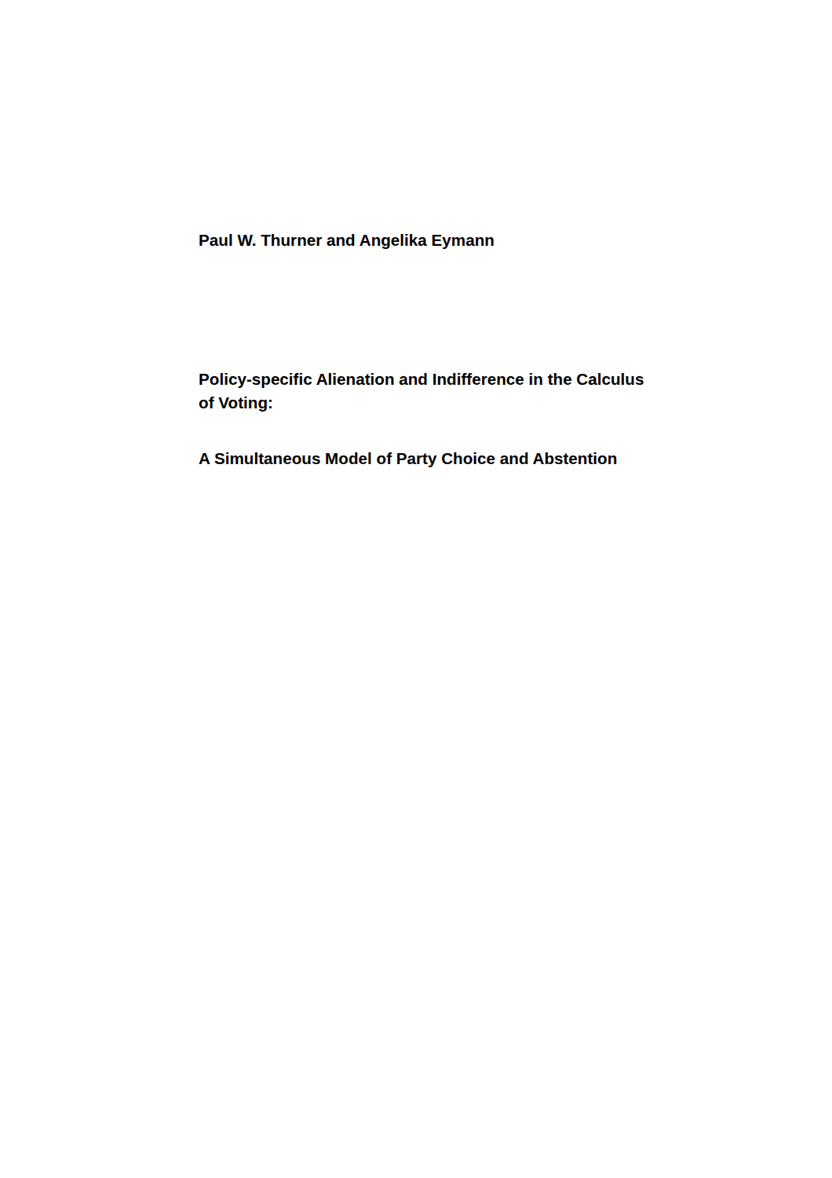Paul W. Thurner and Angelika Eymann
Policy-specific Alienation and Indifference in the Calculus of Voting:
A Simultaneous Model of Party Choice and Abstention